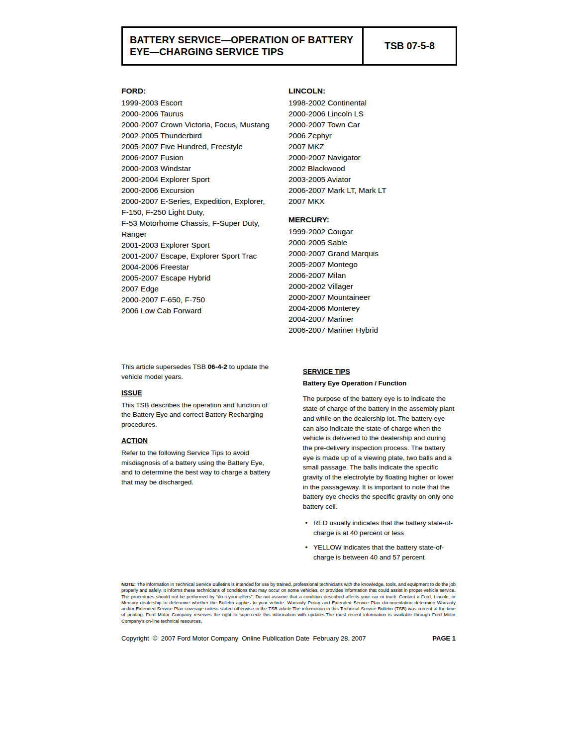BATTERY SERVICE—OPERATION OF BATTERY
EYE—CHARGING SERVICE TIPS
TSB 07-5-8
FORD:
1999-2003 Escort
2000-2006 Taurus
2000-2007 Crown Victoria, Focus, Mustang
2002-2005 Thunderbird
2005-2007 Five Hundred, Freestyle
2006-2007 Fusion
2000-2003 Windstar
2000-2004 Explorer Sport
2000-2006 Excursion
2000-2007 E-Series, Expedition, Explorer,
F-150, F-250 Light Duty,
F-53 Motorhome Chassis, F-Super Duty,
Ranger
2001-2003 Explorer Sport
2001-2007 Escape, Explorer Sport Trac
2004-2006 Freestar
2005-2007 Escape Hybrid
2007 Edge
2000-2007 F-650, F-750
2006 Low Cab Forward
LINCOLN:
1998-2002 Continental
2000-2006 Lincoln LS
2000-2007 Town Car
2006 Zephyr
2007 MKZ
2000-2007 Navigator
2002 Blackwood
2003-2005 Aviator
2006-2007 Mark LT, Mark LT
2007 MKX
MERCURY:
1999-2002 Cougar
2000-2005 Sable
2000-2007 Grand Marquis
2005-2007 Montego
2006-2007 Milan
2000-2002 Villager
2000-2007 Mountaineer
2004-2006 Monterey
2004-2007 Mariner
2006-2007 Mariner Hybrid
This article supersedes TSB 06-4-2 to update the vehicle model years.
ISSUE
This TSB describes the operation and function of the Battery Eye and correct Battery Recharging procedures.
ACTION
Refer to the following Service Tips to avoid misdiagnosis of a battery using the Battery Eye, and to determine the best way to charge a battery that may be discharged.
SERVICE TIPS
Battery Eye Operation / Function
The purpose of the battery eye is to indicate the state of charge of the battery in the assembly plant and while on the dealership lot. The battery eye can also indicate the state-of-charge when the vehicle is delivered to the dealership and during the pre-delivery inspection process. The battery eye is made up of a viewing plate, two balls and a small passage. The balls indicate the specific gravity of the electrolyte by floating higher or lower in the passageway. It is important to note that the battery eye checks the specific gravity on only one battery cell.
RED usually indicates that the battery state-of-charge is at 40 percent or less
YELLOW indicates that the battery state-of-charge is between 40 and 57 percent
NOTE: The information in Technical Service Bulletins is intended for use by trained, professional technicians with the knowledge, tools, and equipment to do the job properly and safely. It informs these technicians of conditions that may occur on some vehicles, or provides information that could assist in proper vehicle service. The procedures should not be performed by “do-it-yourselfers”. Do not assume that a condition described affects your car or truck. Contact a Ford, Lincoln, or Mercury dealership to determine whether the Bulletin applies to your vehicle. Warranty Policy and Extended Service Plan documentation determine Warranty and/or Extended Service Plan coverage unless stated otherwise in the TSB article.The information in this Technical Service Bulletin (TSB) was current at the time of printing. Ford Motor Company reserves the right to supercede this information with updates.The most recent information is available through Ford Motor Company’s on-line technical resources.
Copyright © 2007 Ford Motor Company Online Publication Date February 28, 2007
PAGE 1